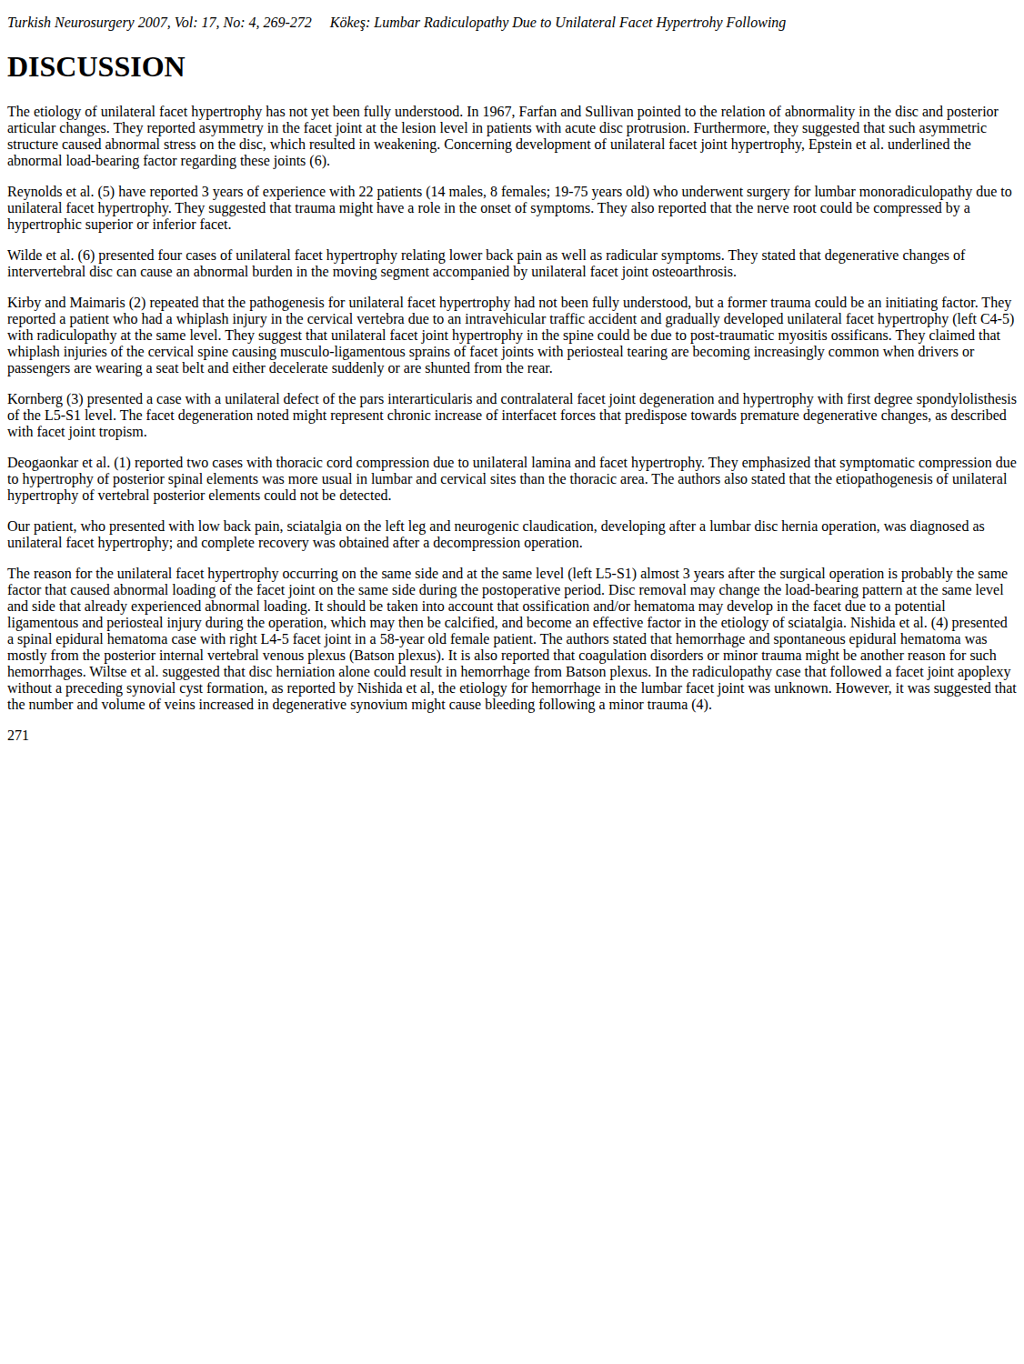Turkish Neurosurgery 2007, Vol: 17, No: 4, 269-272 Kökeş: Lumbar Radiculopathy Due to Unilateral Facet Hypertrohy Following
DISCUSSION
The etiology of unilateral facet hypertrophy has not yet been fully understood. In 1967, Farfan and Sullivan pointed to the relation of abnormality in the disc and posterior articular changes. They reported asymmetry in the facet joint at the lesion level in patients with acute disc protrusion. Furthermore, they suggested that such asymmetric structure caused abnormal stress on the disc, which resulted in weakening. Concerning development of unilateral facet joint hypertrophy, Epstein et al. underlined the abnormal load-bearing factor regarding these joints (6).
Reynolds et al. (5) have reported 3 years of experience with 22 patients (14 males, 8 females; 19-75 years old) who underwent surgery for lumbar monoradiculopathy due to unilateral facet hypertrophy. They suggested that trauma might have a role in the onset of symptoms. They also reported that the nerve root could be compressed by a hypertrophic superior or inferior facet.
Wilde et al. (6) presented four cases of unilateral facet hypertrophy relating lower back pain as well as radicular symptoms. They stated that degenerative changes of intervertebral disc can cause an abnormal burden in the moving segment accompanied by unilateral facet joint osteoarthrosis.
Kirby and Maimaris (2) repeated that the pathogenesis for unilateral facet hypertrophy had not been fully understood, but a former trauma could be an initiating factor. They reported a patient who had a whiplash injury in the cervical vertebra due to an intravehicular traffic accident and gradually developed unilateral facet hypertrophy (left C4-5) with radiculopathy at the same level. They suggest that unilateral facet joint hypertrophy in the spine could be due to post-traumatic myositis ossificans. They claimed that whiplash injuries of the cervical spine causing musculo-ligamentous sprains of facet joints with periosteal tearing are becoming increasingly common when drivers or passengers are wearing a seat belt and either decelerate suddenly or are shunted from the rear.
Kornberg (3) presented a case with a unilateral defect of the pars interarticularis and contralateral facet joint degeneration and hypertrophy with first degree spondylolisthesis of the L5-S1 level. The facet degeneration noted might represent chronic increase of interfacet forces that predispose towards premature degenerative changes, as described with facet joint tropism.
Deogaonkar et al. (1) reported two cases with thoracic cord compression due to unilateral lamina and facet hypertrophy. They emphasized that symptomatic compression due to hypertrophy of posterior spinal elements was more usual in lumbar and cervical sites than the thoracic area. The authors also stated that the etiopathogenesis of unilateral hypertrophy of vertebral posterior elements could not be detected.
Our patient, who presented with low back pain, sciatalgia on the left leg and neurogenic claudication, developing after a lumbar disc hernia operation, was diagnosed as unilateral facet hypertrophy; and complete recovery was obtained after a decompression operation.
The reason for the unilateral facet hypertrophy occurring on the same side and at the same level (left L5-S1) almost 3 years after the surgical operation is probably the same factor that caused abnormal loading of the facet joint on the same side during the postoperative period. Disc removal may change the load-bearing pattern at the same level and side that already experienced abnormal loading. It should be taken into account that ossification and/or hematoma may develop in the facet due to a potential ligamentous and periosteal injury during the operation, which may then be calcified, and become an effective factor in the etiology of sciatalgia. Nishida et al. (4) presented a spinal epidural hematoma case with right L4-5 facet joint in a 58-year old female patient. The authors stated that hemorrhage and spontaneous epidural hematoma was mostly from the posterior internal vertebral venous plexus (Batson plexus). It is also reported that coagulation disorders or minor trauma might be another reason for such hemorrhages. Wiltse et al. suggested that disc herniation alone could result in hemorrhage from Batson plexus. In the radiculopathy case that followed a facet joint apoplexy without a preceding synovial cyst formation, as reported by Nishida et al, the etiology for hemorrhage in the lumbar facet joint was unknown. However, it was suggested that the number and volume of veins increased in degenerative synovium might cause bleeding following a minor trauma (4).
271